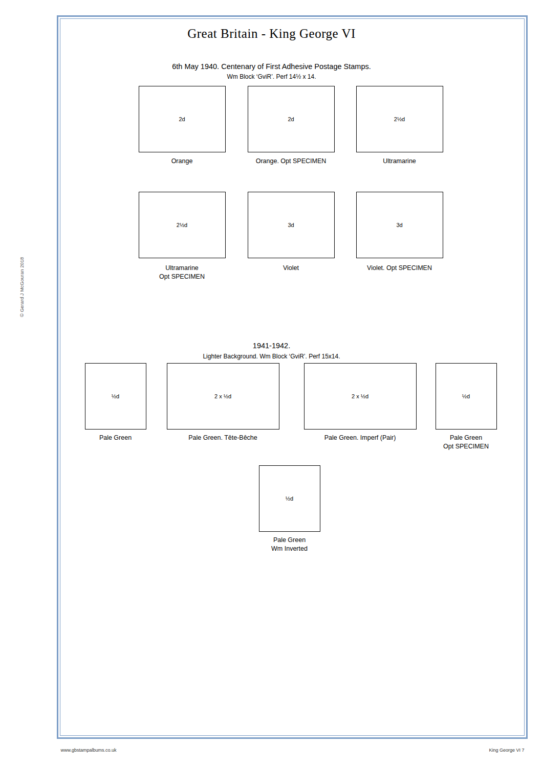Great Britain - King George VI
6th May 1940. Centenary of First Adhesive Postage Stamps.
Wm Block ‘GviR’. Perf 14½ x 14.
2d
Orange
2d
Orange. Opt SPECIMEN
2½d
Ultramarine
2½d
Ultramarine
Opt SPECIMEN
3d
Violet
3d
Violet. Opt SPECIMEN
1941-1942.
Lighter Background. Wm Block ‘GviR’. Perf 15x14.
½d
Pale Green
2 x ½d
Pale Green. Tête-Bêche
2 x ½d
Pale Green. Imperf (Pair)
½d
Pale Green
Opt SPECIMEN
½d
Pale Green
Wm Inverted
© Gerard J McGouran 2018
www.gbstampalbums.co.uk
King George VI 7